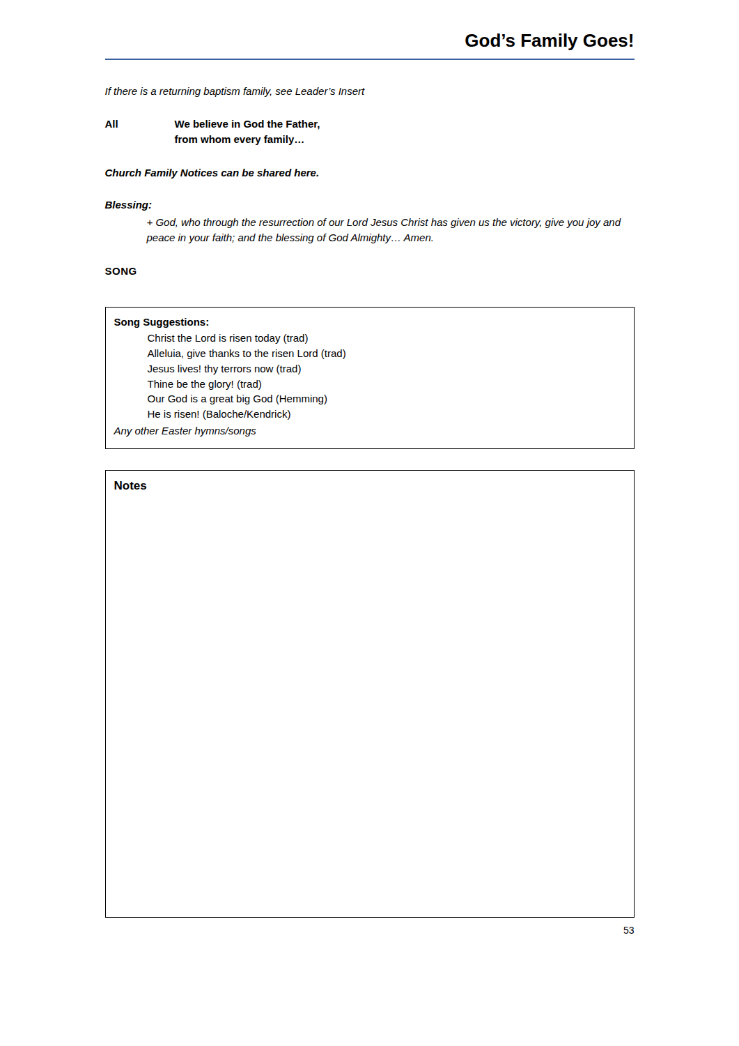God’s Family Goes!
If there is a returning baptism family, see Leader’s Insert
All
We believe in God the Father,
from whom every family…
Church Family Notices can be shared here.
Blessing:
+ God, who through the resurrection of our Lord Jesus Christ has given us the victory, give you joy and peace in your faith; and the blessing of God Almighty… Amen.
SONG
Song Suggestions:
Christ the Lord is risen today (trad)
Alleluia, give thanks to the risen Lord (trad)
Jesus lives! thy terrors now (trad)
Thine be the glory! (trad)
Our God is a great big God (Hemming)
He is risen! (Baloche/Kendrick)
Any other Easter hymns/songs
Notes
53